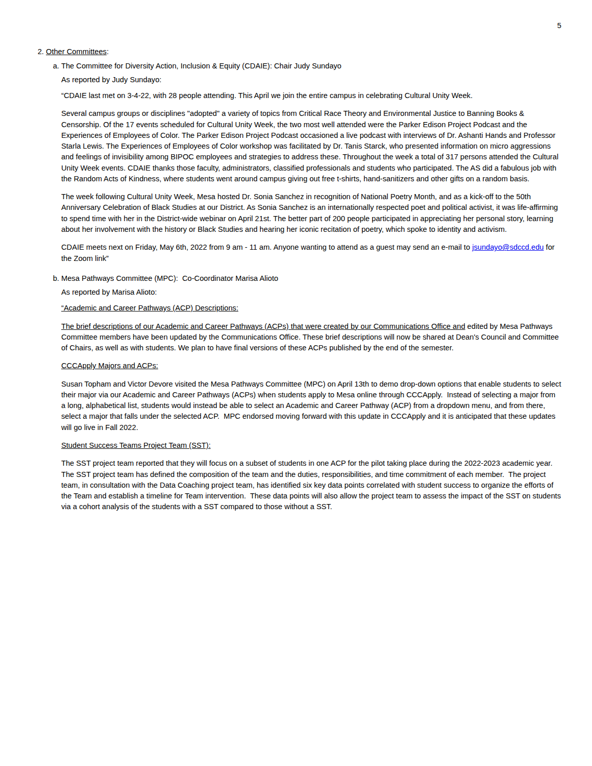5
Other Committees:
The Committee for Diversity Action, Inclusion & Equity (CDAIE): Chair Judy Sundayo
As reported by Judy Sundayo:
“CDAIE last met on 3-4-22, with 28 people attending. This April we join the entire campus in celebrating Cultural Unity Week.
Several campus groups or disciplines "adopted" a variety of topics from Critical Race Theory and Environmental Justice to Banning Books & Censorship. Of the 17 events scheduled for Cultural Unity Week, the two most well attended were the Parker Edison Project Podcast and the Experiences of Employees of Color. The Parker Edison Project Podcast occasioned a live podcast with interviews of Dr. Ashanti Hands and Professor Starla Lewis. The Experiences of Employees of Color workshop was facilitated by Dr. Tanis Starck, who presented information on micro aggressions and feelings of invisibility among BIPOC employees and strategies to address these. Throughout the week a total of 317 persons attended the Cultural Unity Week events. CDAIE thanks those faculty, administrators, classified professionals and students who participated. The AS did a fabulous job with the Random Acts of Kindness, where students went around campus giving out free t-shirts, hand-sanitizers and other gifts on a random basis.
The week following Cultural Unity Week, Mesa hosted Dr. Sonia Sanchez in recognition of National Poetry Month, and as a kick-off to the 50th Anniversary Celebration of Black Studies at our District. As Sonia Sanchez is an internationally respected poet and political activist, it was life-affirming to spend time with her in the District-wide webinar on April 21st. The better part of 200 people participated in appreciating her personal story, learning about her involvement with the history or Black Studies and hearing her iconic recitation of poetry, which spoke to identity and activism.
CDAIE meets next on Friday, May 6th, 2022 from 9 am - 11 am. Anyone wanting to attend as a guest may send an e-mail to jsundayo@sdccd.edu for the Zoom link”
Mesa Pathways Committee (MPC): Co-Coordinator Marisa Alioto
As reported by Marisa Alioto:
“Academic and Career Pathways (ACP) Descriptions:
The brief descriptions of our Academic and Career Pathways (ACPs) that were created by our Communications Office and edited by Mesa Pathways Committee members have been updated by the Communications Office. These brief descriptions will now be shared at Dean's Council and Committee of Chairs, as well as with students. We plan to have final versions of these ACPs published by the end of the semester.
CCCApply Majors and ACPs:
Susan Topham and Victor Devore visited the Mesa Pathways Committee (MPC) on April 13th to demo drop-down options that enable students to select their major via our Academic and Career Pathways (ACPs) when students apply to Mesa online through CCCApply. Instead of selecting a major from a long, alphabetical list, students would instead be able to select an Academic and Career Pathway (ACP) from a dropdown menu, and from there, select a major that falls under the selected ACP. MPC endorsed moving forward with this update in CCCApply and it is anticipated that these updates will go live in Fall 2022.
Student Success Teams Project Team (SST):
The SST project team reported that they will focus on a subset of students in one ACP for the pilot taking place during the 2022-2023 academic year. The SST project team has defined the composition of the team and the duties, responsibilities, and time commitment of each member. The project team, in consultation with the Data Coaching project team, has identified six key data points correlated with student success to organize the efforts of the Team and establish a timeline for Team intervention. These data points will also allow the project team to assess the impact of the SST on students via a cohort analysis of the students with a SST compared to those without a SST.